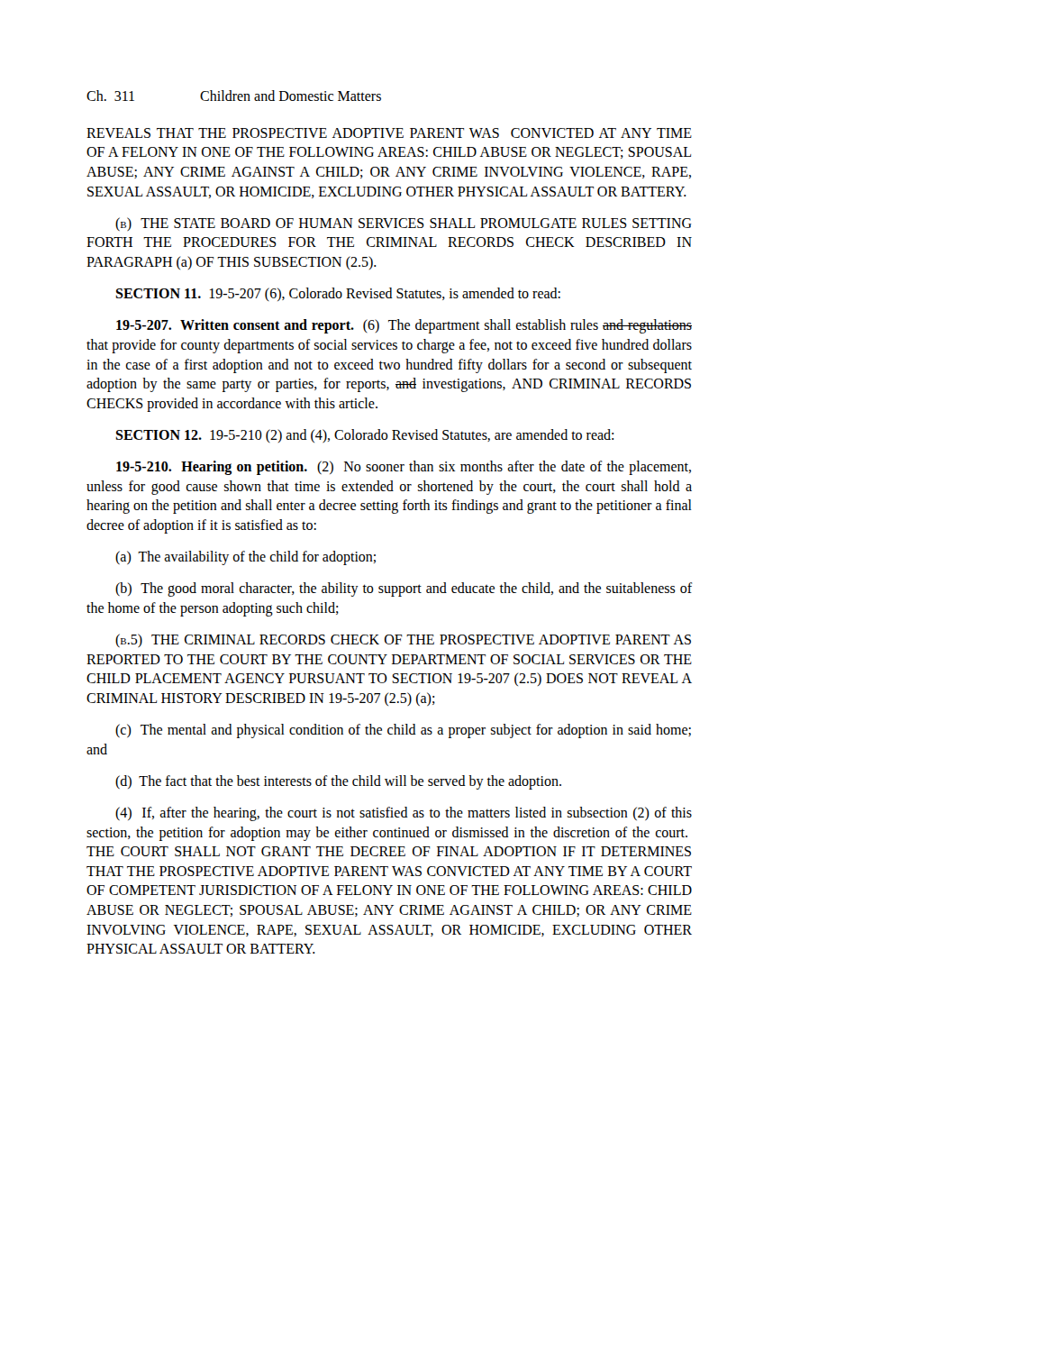Ch. 311 Children and Domestic Matters
REVEALS THAT THE PROSPECTIVE ADOPTIVE PARENT WAS CONVICTED AT ANY TIME OF A FELONY IN ONE OF THE FOLLOWING AREAS: CHILD ABUSE OR NEGLECT; SPOUSAL ABUSE; ANY CRIME AGAINST A CHILD; OR ANY CRIME INVOLVING VIOLENCE, RAPE, SEXUAL ASSAULT, OR HOMICIDE, EXCLUDING OTHER PHYSICAL ASSAULT OR BATTERY.
(b) THE STATE BOARD OF HUMAN SERVICES SHALL PROMULGATE RULES SETTING FORTH THE PROCEDURES FOR THE CRIMINAL RECORDS CHECK DESCRIBED IN PARAGRAPH (a) OF THIS SUBSECTION (2.5).
SECTION 11. 19-5-207 (6), Colorado Revised Statutes, is amended to read:
19-5-207. Written consent and report. (6) The department shall establish rules and regulations that provide for county departments of social services to charge a fee, not to exceed five hundred dollars in the case of a first adoption and not to exceed two hundred fifty dollars for a second or subsequent adoption by the same party or parties, for reports, and investigations, AND CRIMINAL RECORDS CHECKS provided in accordance with this article.
SECTION 12. 19-5-210 (2) and (4), Colorado Revised Statutes, are amended to read:
19-5-210. Hearing on petition. (2) No sooner than six months after the date of the placement, unless for good cause shown that time is extended or shortened by the court, the court shall hold a hearing on the petition and shall enter a decree setting forth its findings and grant to the petitioner a final decree of adoption if it is satisfied as to:
(a) The availability of the child for adoption;
(b) The good moral character, the ability to support and educate the child, and the suitableness of the home of the person adopting such child;
(b.5) THE CRIMINAL RECORDS CHECK OF THE PROSPECTIVE ADOPTIVE PARENT AS REPORTED TO THE COURT BY THE COUNTY DEPARTMENT OF SOCIAL SERVICES OR THE CHILD PLACEMENT AGENCY PURSUANT TO SECTION 19-5-207 (2.5) DOES NOT REVEAL A CRIMINAL HISTORY DESCRIBED IN 19-5-207 (2.5) (a);
(c) The mental and physical condition of the child as a proper subject for adoption in said home; and
(d) The fact that the best interests of the child will be served by the adoption.
(4) If, after the hearing, the court is not satisfied as to the matters listed in subsection (2) of this section, the petition for adoption may be either continued or dismissed in the discretion of the court. THE COURT SHALL NOT GRANT THE DECREE OF FINAL ADOPTION IF IT DETERMINES THAT THE PROSPECTIVE ADOPTIVE PARENT WAS CONVICTED AT ANY TIME BY A COURT OF COMPETENT JURISDICTION OF A FELONY IN ONE OF THE FOLLOWING AREAS: CHILD ABUSE OR NEGLECT; SPOUSAL ABUSE; ANY CRIME AGAINST A CHILD; OR ANY CRIME INVOLVING VIOLENCE, RAPE, SEXUAL ASSAULT, OR HOMICIDE, EXCLUDING OTHER PHYSICAL ASSAULT OR BATTERY.